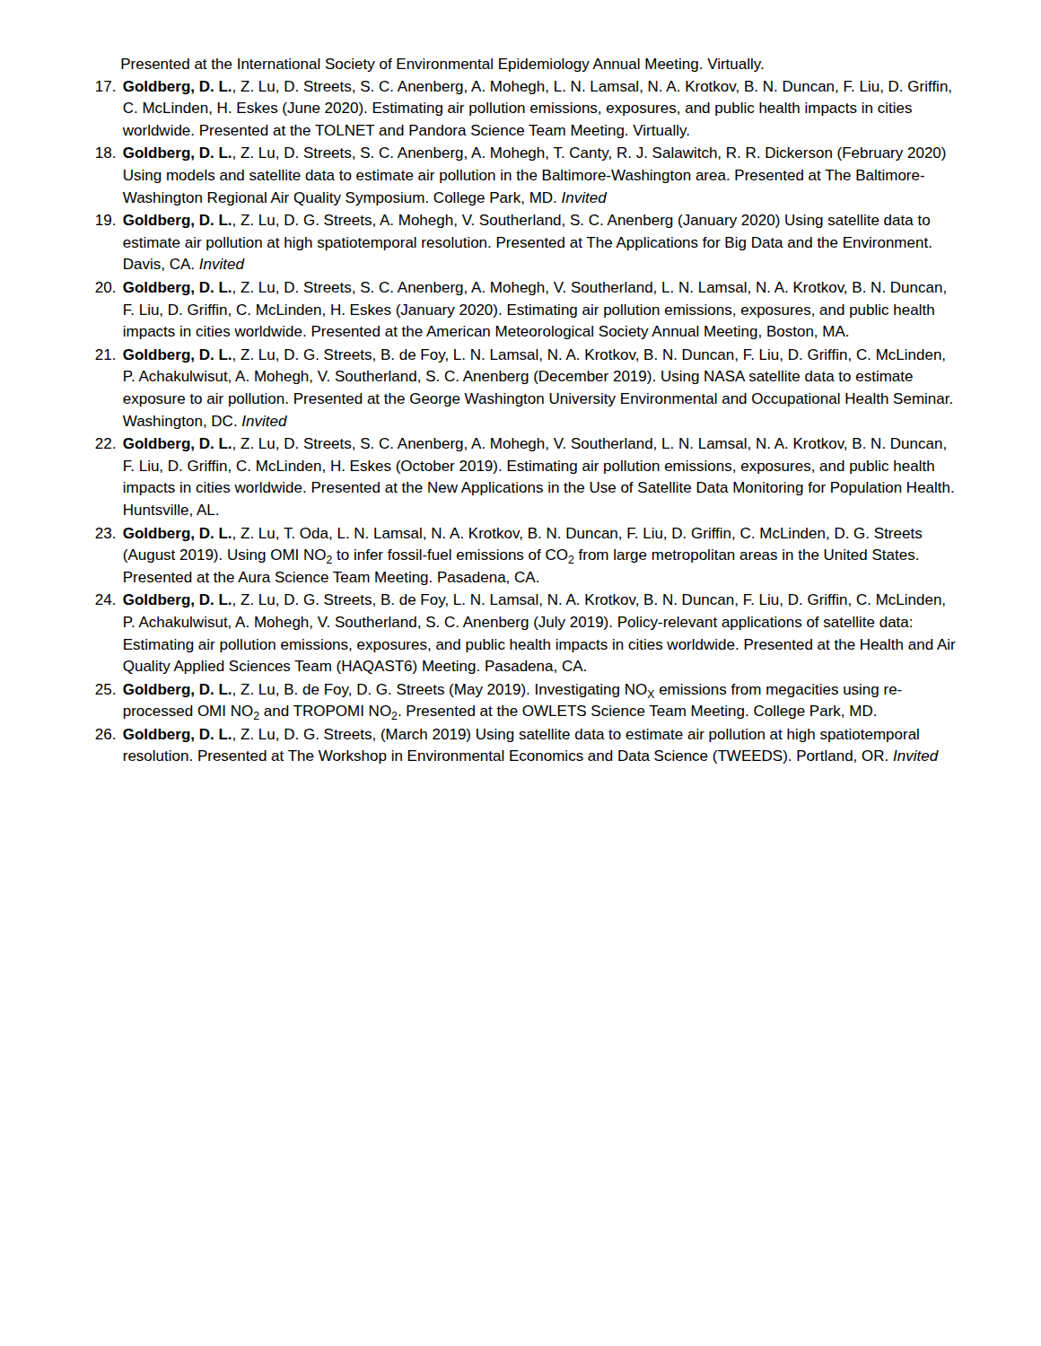Presented at the International Society of Environmental Epidemiology Annual Meeting. Virtually.
Goldberg, D. L., Z. Lu, D. Streets, S. C. Anenberg, A. Mohegh, L. N. Lamsal, N. A. Krotkov, B. N. Duncan, F. Liu, D. Griffin, C. McLinden, H. Eskes (June 2020). Estimating air pollution emissions, exposures, and public health impacts in cities worldwide. Presented at the TOLNET and Pandora Science Team Meeting. Virtually.
Goldberg, D. L., Z. Lu, D. Streets, S. C. Anenberg, A. Mohegh, T. Canty, R. J. Salawitch, R. R. Dickerson (February 2020) Using models and satellite data to estimate air pollution in the Baltimore-Washington area. Presented at The Baltimore-Washington Regional Air Quality Symposium. College Park, MD. Invited
Goldberg, D. L., Z. Lu, D. G. Streets, A. Mohegh, V. Southerland, S. C. Anenberg (January 2020) Using satellite data to estimate air pollution at high spatiotemporal resolution. Presented at The Applications for Big Data and the Environment. Davis, CA. Invited
Goldberg, D. L., Z. Lu, D. Streets, S. C. Anenberg, A. Mohegh, V. Southerland, L. N. Lamsal, N. A. Krotkov, B. N. Duncan, F. Liu, D. Griffin, C. McLinden, H. Eskes (January 2020). Estimating air pollution emissions, exposures, and public health impacts in cities worldwide. Presented at the American Meteorological Society Annual Meeting, Boston, MA.
Goldberg, D. L., Z. Lu, D. G. Streets, B. de Foy, L. N. Lamsal, N. A. Krotkov, B. N. Duncan, F. Liu, D. Griffin, C. McLinden, P. Achakulwisut, A. Mohegh, V. Southerland, S. C. Anenberg (December 2019). Using NASA satellite data to estimate exposure to air pollution. Presented at the George Washington University Environmental and Occupational Health Seminar. Washington, DC. Invited
Goldberg, D. L., Z. Lu, D. Streets, S. C. Anenberg, A. Mohegh, V. Southerland, L. N. Lamsal, N. A. Krotkov, B. N. Duncan, F. Liu, D. Griffin, C. McLinden, H. Eskes (October 2019). Estimating air pollution emissions, exposures, and public health impacts in cities worldwide. Presented at the New Applications in the Use of Satellite Data Monitoring for Population Health. Huntsville, AL.
Goldberg, D. L., Z. Lu, T. Oda, L. N. Lamsal, N. A. Krotkov, B. N. Duncan, F. Liu, D. Griffin, C. McLinden, D. G. Streets (August 2019). Using OMI NO2 to infer fossil-fuel emissions of CO2 from large metropolitan areas in the United States. Presented at the Aura Science Team Meeting. Pasadena, CA.
Goldberg, D. L., Z. Lu, D. G. Streets, B. de Foy, L. N. Lamsal, N. A. Krotkov, B. N. Duncan, F. Liu, D. Griffin, C. McLinden, P. Achakulwisut, A. Mohegh, V. Southerland, S. C. Anenberg (July 2019). Policy-relevant applications of satellite data: Estimating air pollution emissions, exposures, and public health impacts in cities worldwide. Presented at the Health and Air Quality Applied Sciences Team (HAQAST6) Meeting. Pasadena, CA.
Goldberg, D. L., Z. Lu, B. de Foy, D. G. Streets (May 2019). Investigating NOX emissions from megacities using re-processed OMI NO2 and TROPOMI NO2. Presented at the OWLETS Science Team Meeting. College Park, MD.
Goldberg, D. L., Z. Lu, D. G. Streets, (March 2019) Using satellite data to estimate air pollution at high spatiotemporal resolution. Presented at The Workshop in Environmental Economics and Data Science (TWEEDS). Portland, OR. Invited